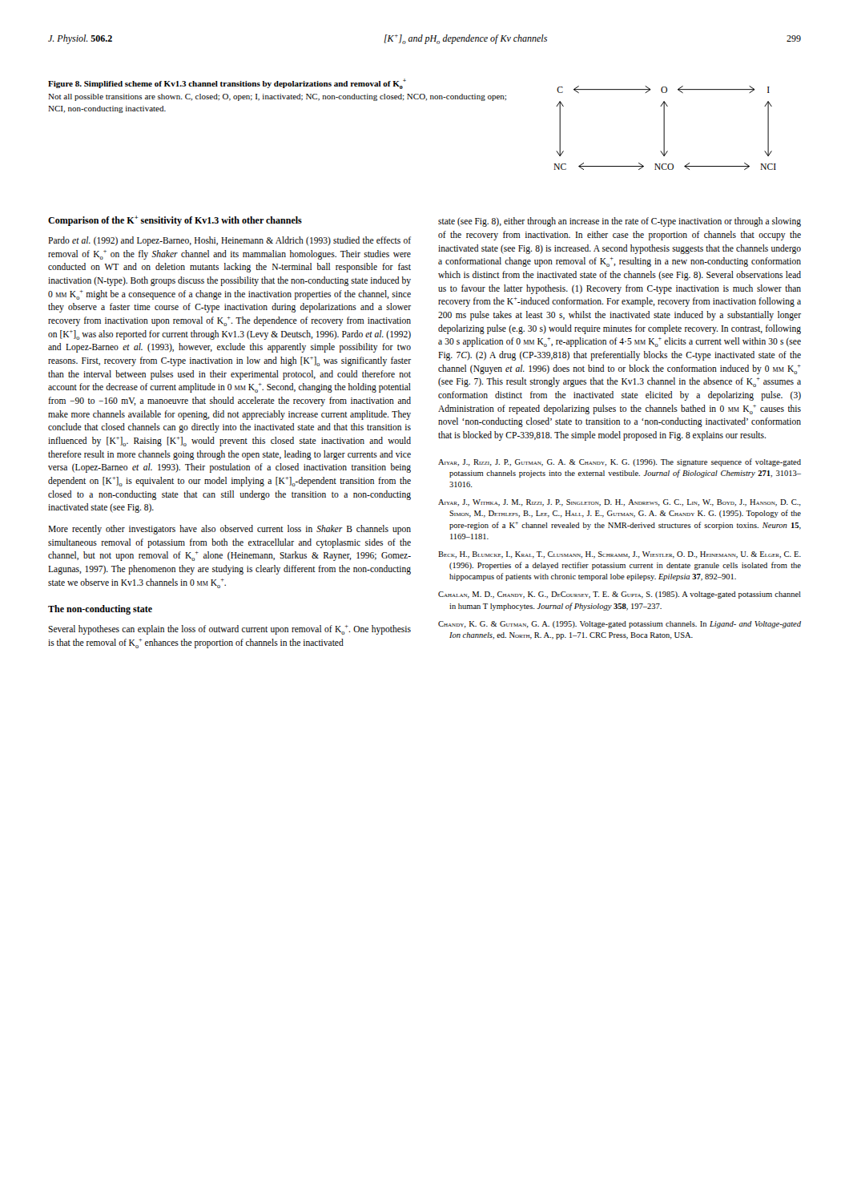J. Physiol. 506.2
[K+]o and pHo dependence of Kv channels
299
Figure 8. Simplified scheme of Kv1.3 channel transitions by depolarizations and removal of Ko+
Not all possible transitions are shown. C, closed; O, open; I, inactivated; NC, non-conducting closed; NCO, non-conducting open; NCI, non-conducting inactivated.
C O I NC NCO NCI
Comparison of the K+ sensitivity of Kv1.3 with other channels
Pardo et al. (1992) and Lopez-Barneo, Hoshi, Heinemann & Aldrich (1993) studied the effects of removal of Ko+ on the fly Shaker channel and its mammalian homologues. Their studies were conducted on WT and on deletion mutants lacking the N-terminal ball responsible for fast inactivation (N-type). Both groups discuss the possibility that the non-conducting state induced by 0 mm Ko+ might be a consequence of a change in the inactivation properties of the channel, since they observe a faster time course of C-type inactivation during depolarizations and a slower recovery from inactivation upon removal of Ko+. The dependence of recovery from inactivation on [K+]o was also reported for current through Kv1.3 (Levy & Deutsch, 1996). Pardo et al. (1992) and Lopez-Barneo et al. (1993), however, exclude this apparently simple possibility for two reasons. First, recovery from C-type inactivation in low and high [K+]o was significantly faster than the interval between pulses used in their experimental protocol, and could therefore not account for the decrease of current amplitude in 0 mm Ko+. Second, changing the holding potential from −90 to −160 mV, a manoeuvre that should accelerate the recovery from inactivation and make more channels available for opening, did not appreciably increase current amplitude. They conclude that closed channels can go directly into the inactivated state and that this transition is influenced by [K+]o. Raising [K+]o would prevent this closed state inactivation and would therefore result in more channels going through the open state, leading to larger currents and vice versa (Lopez-Barneo et al. 1993). Their postulation of a closed inactivation transition being dependent on [K+]o is equivalent to our model implying a [K+]o-dependent transition from the closed to a non-conducting state that can still undergo the transition to a non-conducting inactivated state (see Fig. 8).
More recently other investigators have also observed current loss in Shaker B channels upon simultaneous removal of potassium from both the extracellular and cytoplasmic sides of the channel, but not upon removal of Ko+ alone (Heinemann, Starkus & Rayner, 1996; Gomez-Lagunas, 1997). The phenomenon they are studying is clearly different from the non-conducting state we observe in Kv1.3 channels in 0 mm Ko+.
The non-conducting state
Several hypotheses can explain the loss of outward current upon removal of Ko+. One hypothesis is that the removal of Ko+ enhances the proportion of channels in the inactivated
state (see Fig. 8), either through an increase in the rate of C-type inactivation or through a slowing of the recovery from inactivation. In either case the proportion of channels that occupy the inactivated state (see Fig. 8) is increased. A second hypothesis suggests that the channels undergo a conformational change upon removal of Ko+, resulting in a new non-conducting conformation which is distinct from the inactivated state of the channels (see Fig. 8). Several observations lead us to favour the latter hypothesis. (1) Recovery from C-type inactivation is much slower than recovery from the K+-induced conformation. For example, recovery from inactivation following a 200 ms pulse takes at least 30 s, whilst the inactivated state induced by a substantially longer depolarizing pulse (e.g. 30 s) would require minutes for complete recovery. In contrast, following a 30 s application of 0 mm Ko+, re-application of 4·5 mm Ko+ elicits a current well within 30 s (see Fig. 7C). (2) A drug (CP-339,818) that preferentially blocks the C-type inactivated state of the channel (Nguyen et al. 1996) does not bind to or block the conformation induced by 0 mm Ko+ (see Fig. 7). This result strongly argues that the Kv1.3 channel in the absence of Ko+ assumes a conformation distinct from the inactivated state elicited by a depolarizing pulse. (3) Administration of repeated depolarizing pulses to the channels bathed in 0 mm Ko+ causes this novel ‘non-conducting closed’ state to transition to a ‘non-conducting inactivated’ conformation that is blocked by CP-339,818. The simple model proposed in Fig. 8 explains our results.
Aiyar, J., Rizzi, J. P., Gutman, G. A. & Chandy, K. G. (1996). The signature sequence of voltage-gated potassium channels projects into the external vestibule. Journal of Biological Chemistry 271, 31013–31016.
Aiyar, J., Withka, J. M., Rizzi, J. P., Singleton, D. H., Andrews, G. C., Lin, W., Boyd, J., Hanson, D. C., Simon, M., Dethlefs, B., Lee, C., Hall, J. E., Gutman, G. A. & Chandy K. G. (1995). Topology of the pore-region of a K+ channel revealed by the NMR-derived structures of scorpion toxins. Neuron 15, 1169–1181.
Beck, H., Blumcke, I., Kral, T., Clusmann, H., Schramm, J., Wiestler, O. D., Heinemann, U. & Elger, C. E. (1996). Properties of a delayed rectifier potassium current in dentate granule cells isolated from the hippocampus of patients with chronic temporal lobe epilepsy. Epilepsia 37, 892–901.
Cahalan, M. D., Chandy, K. G., DeCoursey, T. E. & Gupta, S. (1985). A voltage-gated potassium channel in human T lymphocytes. Journal of Physiology 358, 197–237.
Chandy, K. G. & Gutman, G. A. (1995). Voltage-gated potassium channels. In Ligand- and Voltage-gated Ion channels, ed. North, R. A., pp. 1–71. CRC Press, Boca Raton, USA.